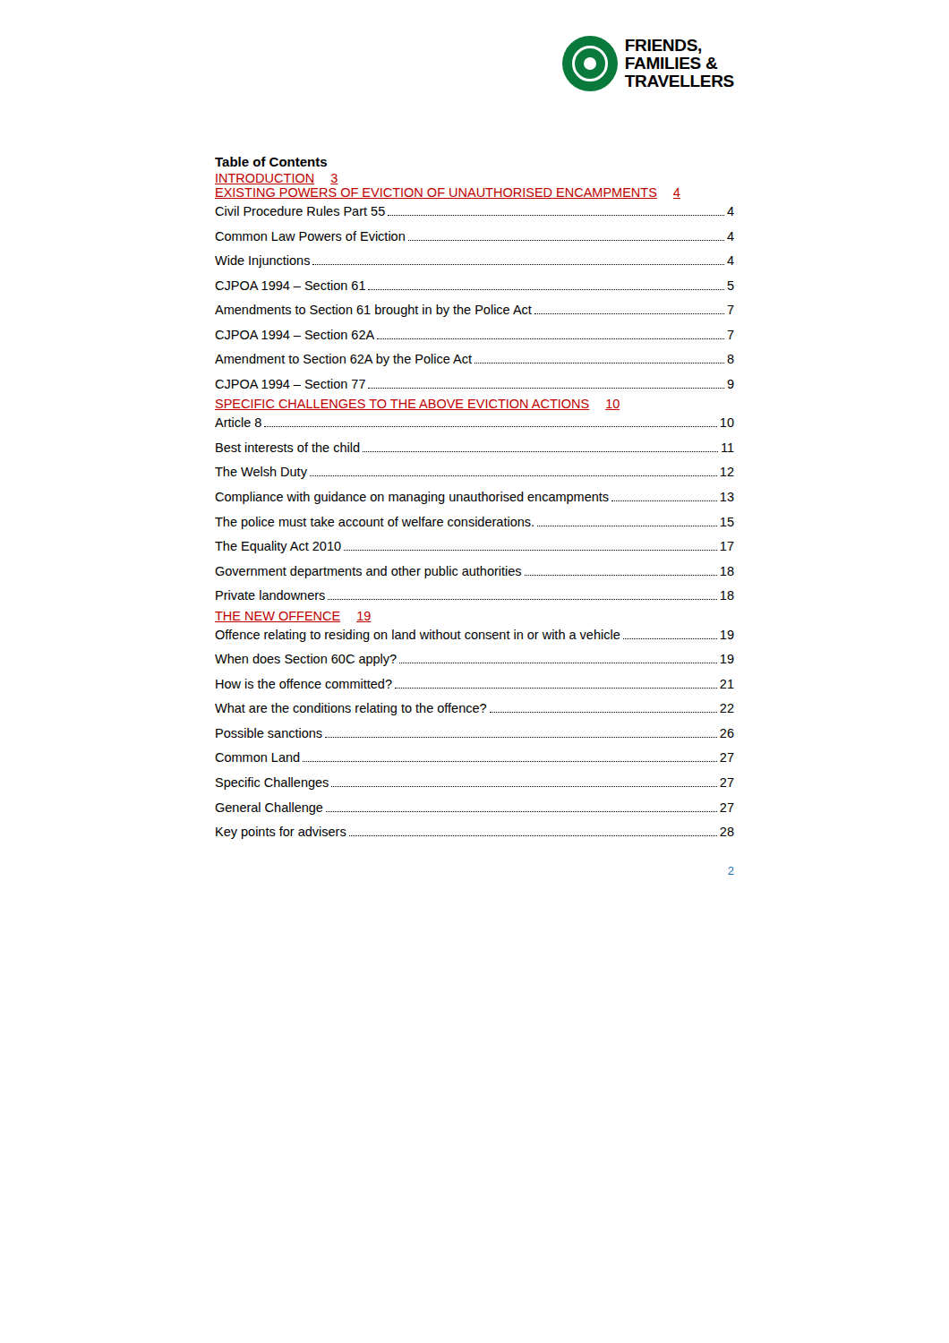FRIENDS,
FAMILIES &
TRAVELLERS
Table of Contents
INTRODUCTION3
EXISTING POWERS OF EVICTION OF UNAUTHORISED ENCAMPMENTS4
Civil Procedure Rules Part 55 4
Common Law Powers of Eviction 4
Wide Injunctions 4
CJPOA 1994 – Section 61 5
Amendments to Section 61 brought in by the Police Act 7
CJPOA 1994 – Section 62A 7
Amendment to Section 62A by the Police Act 8
CJPOA 1994 – Section 77 9
SPECIFIC CHALLENGES TO THE ABOVE EVICTION ACTIONS10
Article 8 10
Best interests of the child 11
The Welsh Duty 12
Compliance with guidance on managing unauthorised encampments 13
The police must take account of welfare considerations. 15
The Equality Act 2010 17
Government departments and other public authorities 18
Private landowners 18
THE NEW OFFENCE19
Offence relating to residing on land without consent in or with a vehicle 19
When does Section 60C apply? 19
How is the offence committed? 21
What are the conditions relating to the offence? 22
Possible sanctions 26
Common Land 27
Specific Challenges 27
General Challenge 27
Key points for advisers 28
2